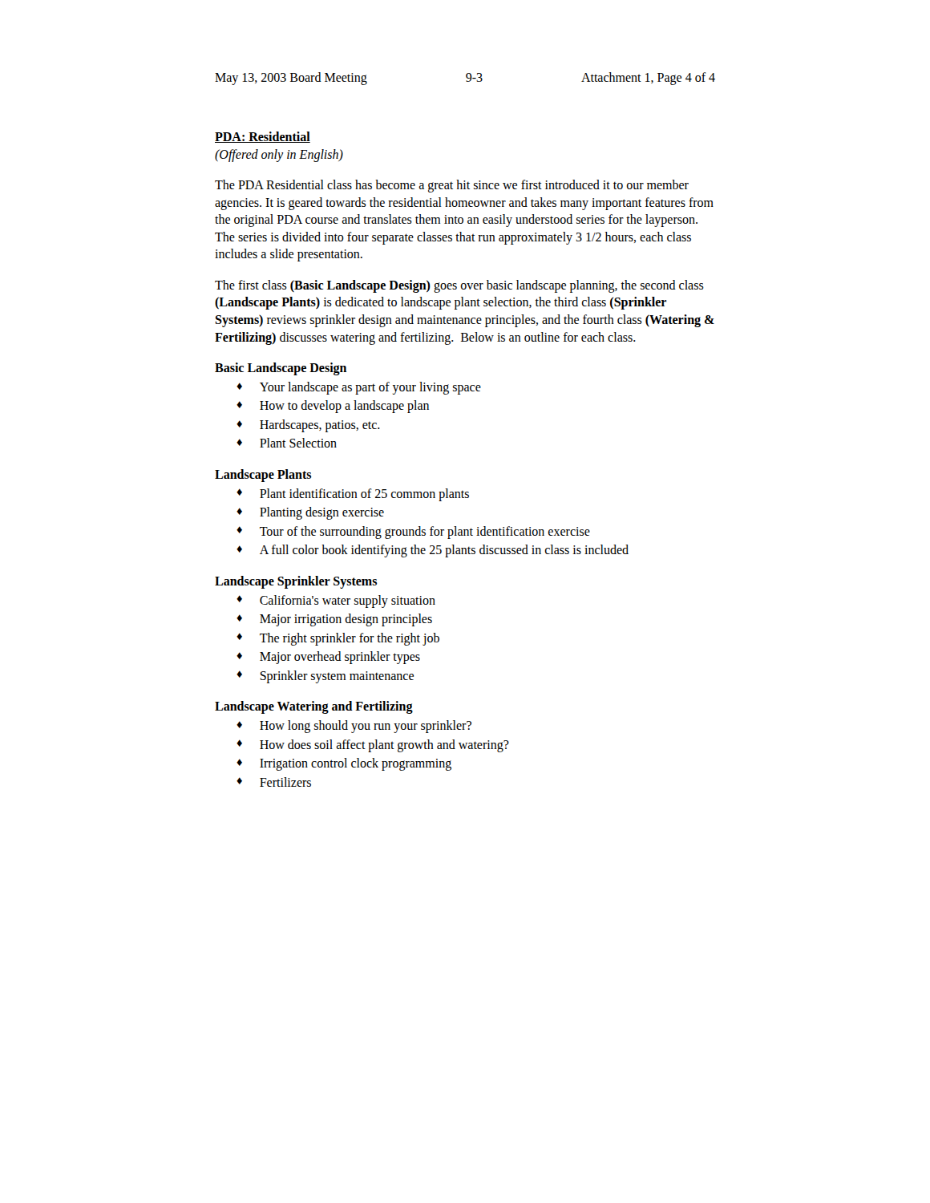May 13, 2003 Board Meeting
9-3
Attachment 1, Page 4 of 4
PDA: Residential
(Offered only in English)
The PDA Residential class has become a great hit since we first introduced it to our member agencies. It is geared towards the residential homeowner and takes many important features from the original PDA course and translates them into an easily understood series for the layperson. The series is divided into four separate classes that run approximately 3 1/2 hours, each class includes a slide presentation.
The first class (Basic Landscape Design) goes over basic landscape planning, the second class (Landscape Plants) is dedicated to landscape plant selection, the third class (Sprinkler Systems) reviews sprinkler design and maintenance principles, and the fourth class (Watering & Fertilizing) discusses watering and fertilizing. Below is an outline for each class.
Basic Landscape Design
Your landscape as part of your living space
How to develop a landscape plan
Hardscapes, patios, etc.
Plant Selection
Landscape Plants
Plant identification of 25 common plants
Planting design exercise
Tour of the surrounding grounds for plant identification exercise
A full color book identifying the 25 plants discussed in class is included
Landscape Sprinkler Systems
California's water supply situation
Major irrigation design principles
The right sprinkler for the right job
Major overhead sprinkler types
Sprinkler system maintenance
Landscape Watering and Fertilizing
How long should you run your sprinkler?
How does soil affect plant growth and watering?
Irrigation control clock programming
Fertilizers